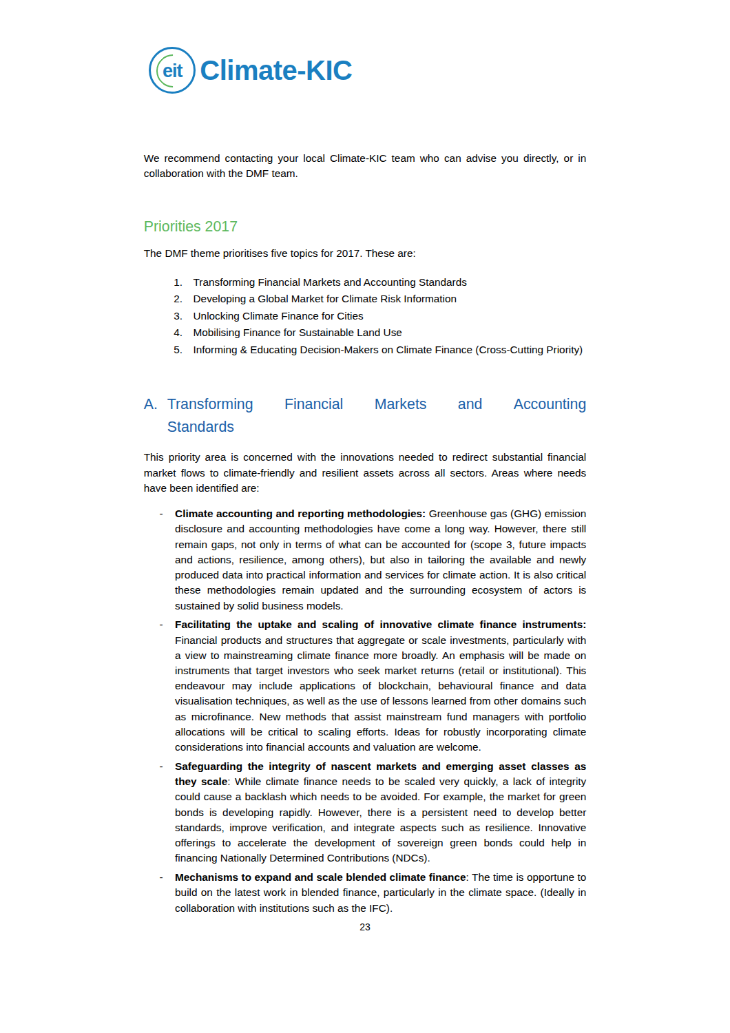eit
Climate-KIC
We recommend contacting your local Climate-KIC team who can advise you directly, or in collaboration with the DMF team.
Priorities 2017
The DMF theme prioritises five topics for 2017. These are:
Transforming Financial Markets and Accounting Standards
Developing a Global Market for Climate Risk Information
Unlocking Climate Finance for Cities
Mobilising Finance for Sustainable Land Use
Informing & Educating Decision-Makers on Climate Finance (Cross-Cutting Priority)
A.
Transforming Financial Markets and Accounting
Standards
This priority area is concerned with the innovations needed to redirect substantial financial market flows to climate-friendly and resilient assets across all sectors. Areas where needs have been identified are:
Climate accounting and reporting methodologies: Greenhouse gas (GHG) emission disclosure and accounting methodologies have come a long way. However, there still remain gaps, not only in terms of what can be accounted for (scope 3, future impacts and actions, resilience, among others), but also in tailoring the available and newly produced data into practical information and services for climate action. It is also critical these methodologies remain updated and the surrounding ecosystem of actors is sustained by solid business models.
Facilitating the uptake and scaling of innovative climate finance instruments: Financial products and structures that aggregate or scale investments, particularly with a view to mainstreaming climate finance more broadly. An emphasis will be made on instruments that target investors who seek market returns (retail or institutional). This endeavour may include applications of blockchain, behavioural finance and data visualisation techniques, as well as the use of lessons learned from other domains such as microfinance. New methods that assist mainstream fund managers with portfolio allocations will be critical to scaling efforts. Ideas for robustly incorporating climate considerations into financial accounts and valuation are welcome.
Safeguarding the integrity of nascent markets and emerging asset classes as they scale: While climate finance needs to be scaled very quickly, a lack of integrity could cause a backlash which needs to be avoided. For example, the market for green bonds is developing rapidly. However, there is a persistent need to develop better standards, improve verification, and integrate aspects such as resilience. Innovative offerings to accelerate the development of sovereign green bonds could help in financing Nationally Determined Contributions (NDCs).
Mechanisms to expand and scale blended climate finance: The time is opportune to build on the latest work in blended finance, particularly in the climate space. (Ideally in collaboration with institutions such as the IFC).
23